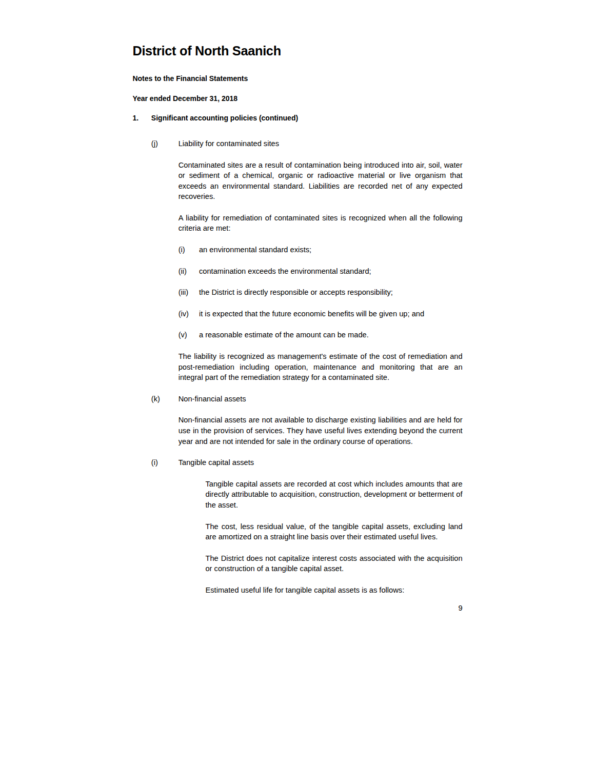District of North Saanich
Notes to the Financial Statements
Year ended December 31, 2018
1. Significant accounting policies (continued)
(j)
Liability for contaminated sites
Contaminated sites are a result of contamination being introduced into air, soil, water or sediment of a chemical, organic or radioactive material or live organism that exceeds an environmental standard. Liabilities are recorded net of any expected recoveries.
A liability for remediation of contaminated sites is recognized when all the following criteria are met:
(i)
an environmental standard exists;
(ii)
contamination exceeds the environmental standard;
(iii)
the District is directly responsible or accepts responsibility;
(iv)
it is expected that the future economic benefits will be given up; and
(v)
a reasonable estimate of the amount can be made.
The liability is recognized as management's estimate of the cost of remediation and post-remediation including operation, maintenance and monitoring that are an integral part of the remediation strategy for a contaminated site.
(k)
Non-financial assets
Non-financial assets are not available to discharge existing liabilities and are held for use in the provision of services. They have useful lives extending beyond the current year and are not intended for sale in the ordinary course of operations.
(i)
Tangible capital assets
Tangible capital assets are recorded at cost which includes amounts that are directly attributable to acquisition, construction, development or betterment of the asset.
The cost, less residual value, of the tangible capital assets, excluding land are amortized on a straight line basis over their estimated useful lives.
The District does not capitalize interest costs associated with the acquisition or construction of a tangible capital asset.
Estimated useful life for tangible capital assets is as follows:
9